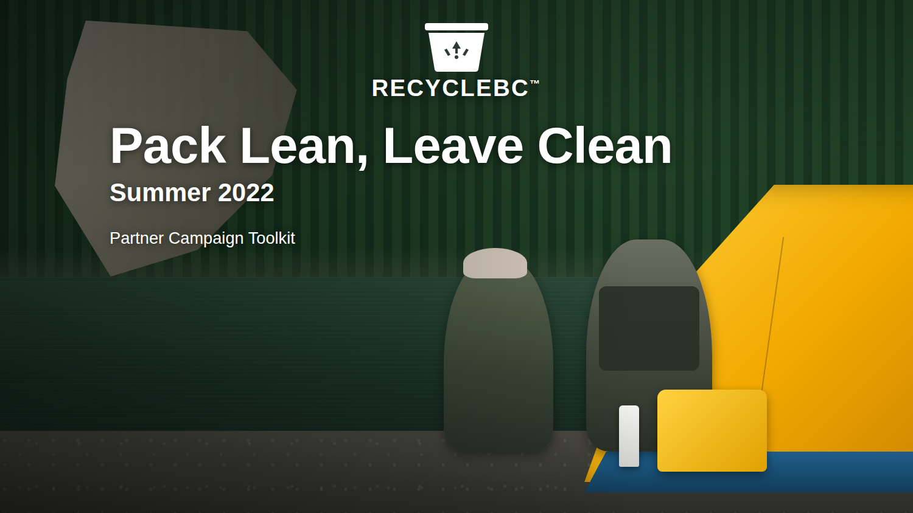RECYCLEBC™
Pack Lean, Leave Clean
Summer 2022
Partner Campaign Toolkit